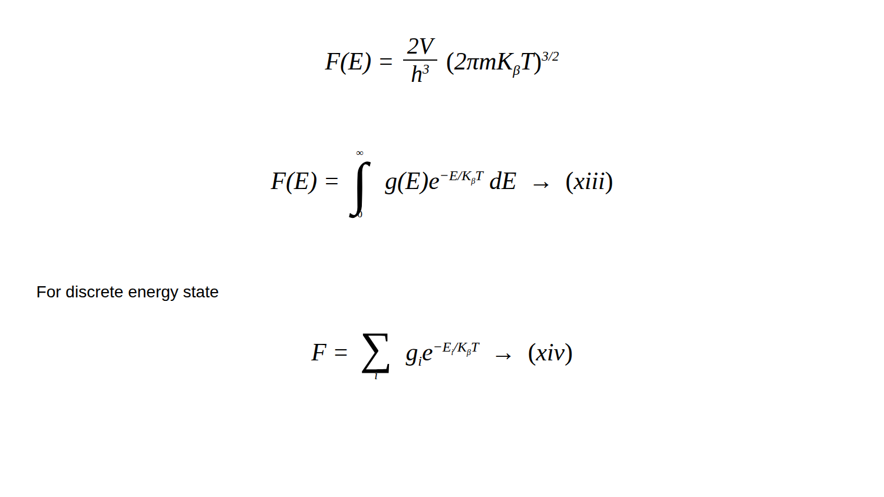F(E) = 2V h3 (2πmKβT) 3/2
F(E) = ∞ ∫ 0 g(E)e−E/KβT dE → (xiii)
For discrete energy state
F = ∑ i gie−Ei/KβT → (xiv)